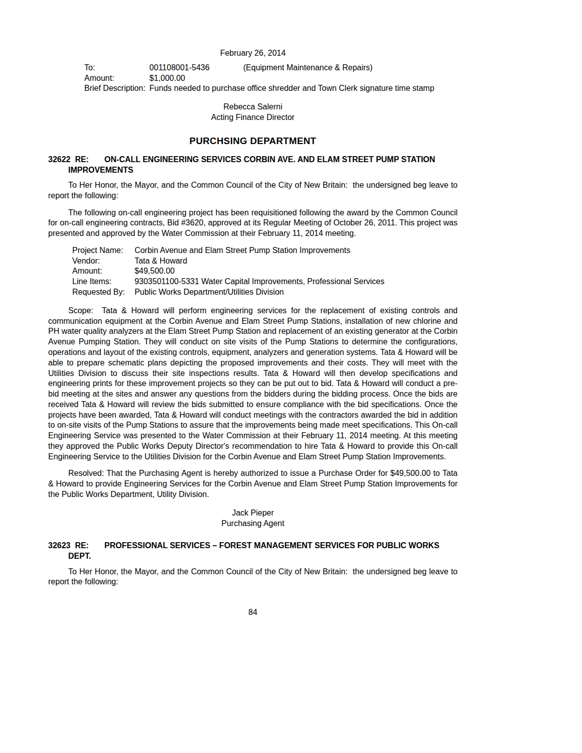February 26, 2014
| To: | 001108001-5436 | (Equipment Maintenance & Repairs) |
| Amount: | $1,000.00 |
| Brief Description: | Funds needed to purchase office shredder and Town Clerk signature time stamp |
Rebecca Salerni
Acting Finance Director
PURCHSING DEPARTMENT
32622 RE: ON-CALL ENGINEERING SERVICES CORBIN AVE. AND ELAM STREET PUMP STATION IMPROVEMENTS
To Her Honor, the Mayor, and the Common Council of the City of New Britain: the undersigned beg leave to report the following:
The following on-call engineering project has been requisitioned following the award by the Common Council for on-call engineering contracts, Bid #3620, approved at its Regular Meeting of October 26, 2011. This project was presented and approved by the Water Commission at their February 11, 2014 meeting.
| Project Name: | Corbin Avenue and Elam Street Pump Station Improvements |
| Vendor: | Tata & Howard |
| Amount: | $49,500.00 |
| Line Items: | 9303501100-5331 Water Capital Improvements, Professional Services |
| Requested By: | Public Works Department/Utilities Division |
Scope: Tata & Howard will perform engineering services for the replacement of existing controls and communication equipment at the Corbin Avenue and Elam Street Pump Stations, installation of new chlorine and PH water quality analyzers at the Elam Street Pump Station and replacement of an existing generator at the Corbin Avenue Pumping Station. They will conduct on site visits of the Pump Stations to determine the configurations, operations and layout of the existing controls, equipment, analyzers and generation systems. Tata & Howard will be able to prepare schematic plans depicting the proposed improvements and their costs. They will meet with the Utilities Division to discuss their site inspections results. Tata & Howard will then develop specifications and engineering prints for these improvement projects so they can be put out to bid. Tata & Howard will conduct a pre-bid meeting at the sites and answer any questions from the bidders during the bidding process. Once the bids are received Tata & Howard will review the bids submitted to ensure compliance with the bid specifications. Once the projects have been awarded, Tata & Howard will conduct meetings with the contractors awarded the bid in addition to on-site visits of the Pump Stations to assure that the improvements being made meet specifications. This On-call Engineering Service was presented to the Water Commission at their February 11, 2014 meeting. At this meeting they approved the Public Works Deputy Director's recommendation to hire Tata & Howard to provide this On-call Engineering Service to the Utilities Division for the Corbin Avenue and Elam Street Pump Station Improvements.
Resolved: That the Purchasing Agent is hereby authorized to issue a Purchase Order for $49,500.00 to Tata & Howard to provide Engineering Services for the Corbin Avenue and Elam Street Pump Station Improvements for the Public Works Department, Utility Division.
Jack Pieper
Purchasing Agent
32623 RE: PROFESSIONAL SERVICES – FOREST MANAGEMENT SERVICES FOR PUBLIC WORKS DEPT.
To Her Honor, the Mayor, and the Common Council of the City of New Britain: the undersigned beg leave to report the following:
84